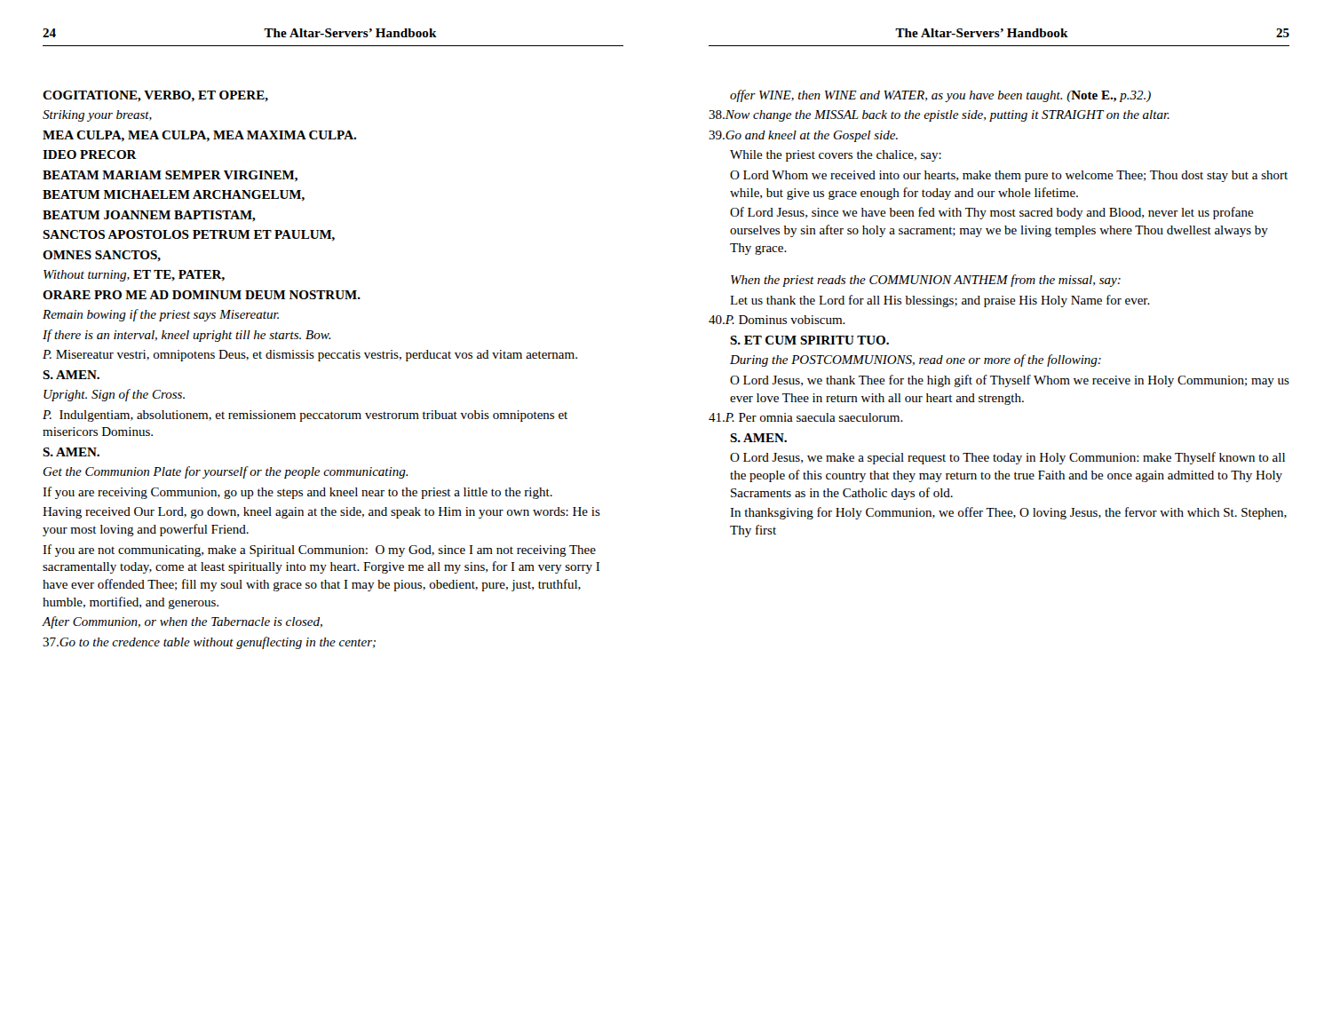24 The Altar-Servers’ Handbook
Cogitatione, verbo, et opere,
Striking your breast,
Mea culpa, mea culpa, mea maxima culpa.
Ideo precor
Beatam Mariam semper Virginem,
Beatum Michaelem Archangelum,
Beatum Joannem Baptistam,
Sanctos Apostolos Petrum et Paulum,
Omnes Sanctos,
Without turning, et te, Pater,
Orare pro me ad Dominum Deum nostrum.
Remain bowing if the priest says Misereatur.
If there is an interval, kneel upright till he starts. Bow.
P. Misereatur vestri, omnipotens Deus, et dismissis peccatis vestris, perducat vos ad vitam aeternam.
S. AMEN.
Upright. Sign of the Cross.
P. Indulgentiam, absolutionem, et remissionem peccatorum vestrorum tribuat vobis omnipotens et misericors Dominus.
S. AMEN.
Get the Communion Plate for yourself or the people communicating.
If you are receiving Communion, go up the steps and kneel near to the priest a little to the right.
Having received Our Lord, go down, kneel again at the side, and speak to Him in your own words: He is your most loving and powerful Friend.
If you are not communicating, make a Spiritual Communion: O my God, since I am not receiving Thee sacramentally today, come at least spiritually into my heart. Forgive me all my sins, for I am very sorry I have ever offended Thee; fill my soul with grace so that I may be pious, obedient, pure, just, truthful, humble, mortified, and generous.
After Communion, or when the Tabernacle is closed,
37. Go to the credence table without genuflecting in the center;
25 The Altar-Servers’ Handbook
offer WINE, then WINE and WATER, as you have been taught. (Note E., p.32.)
38. Now change the MISSAL back to the epistle side, putting it STRAIGHT on the altar.
39. Go and kneel at the Gospel side.
While the priest covers the chalice, say:
O Lord Whom we received into our hearts, make them pure to welcome Thee; Thou dost stay but a short while, but give us grace enough for today and our whole lifetime.
Of Lord Jesus, since we have been fed with Thy most sacred body and Blood, never let us profane ourselves by sin after so holy a sacrament; may we be living temples where Thou dwellest always by Thy grace.
When the priest reads the COMMUNION ANTHEM from the missal, say:
Let us thank the Lord for all His blessings; and praise His Holy Name for ever.
40. P. Dominus vobiscum.
S. ET CUM SPIRITU TUO.
During the POSTCOMMUNIONS, read one or more of the following:
O Lord Jesus, we thank Thee for the high gift of Thyself Whom we receive in Holy Communion; may us ever love Thee in return with all our heart and strength.
41. P. Per omnia saecula saeculorum.
S. AMEN.
O Lord Jesus, we make a special request to Thee today in Holy Communion: make Thyself known to all the people of this country that they may return to the true Faith and be once again admitted to Thy Holy Sacraments as in the Catholic days of old.
In thanksgiving for Holy Communion, we offer Thee, O loving Jesus, the fervor with which St. Stephen, Thy first